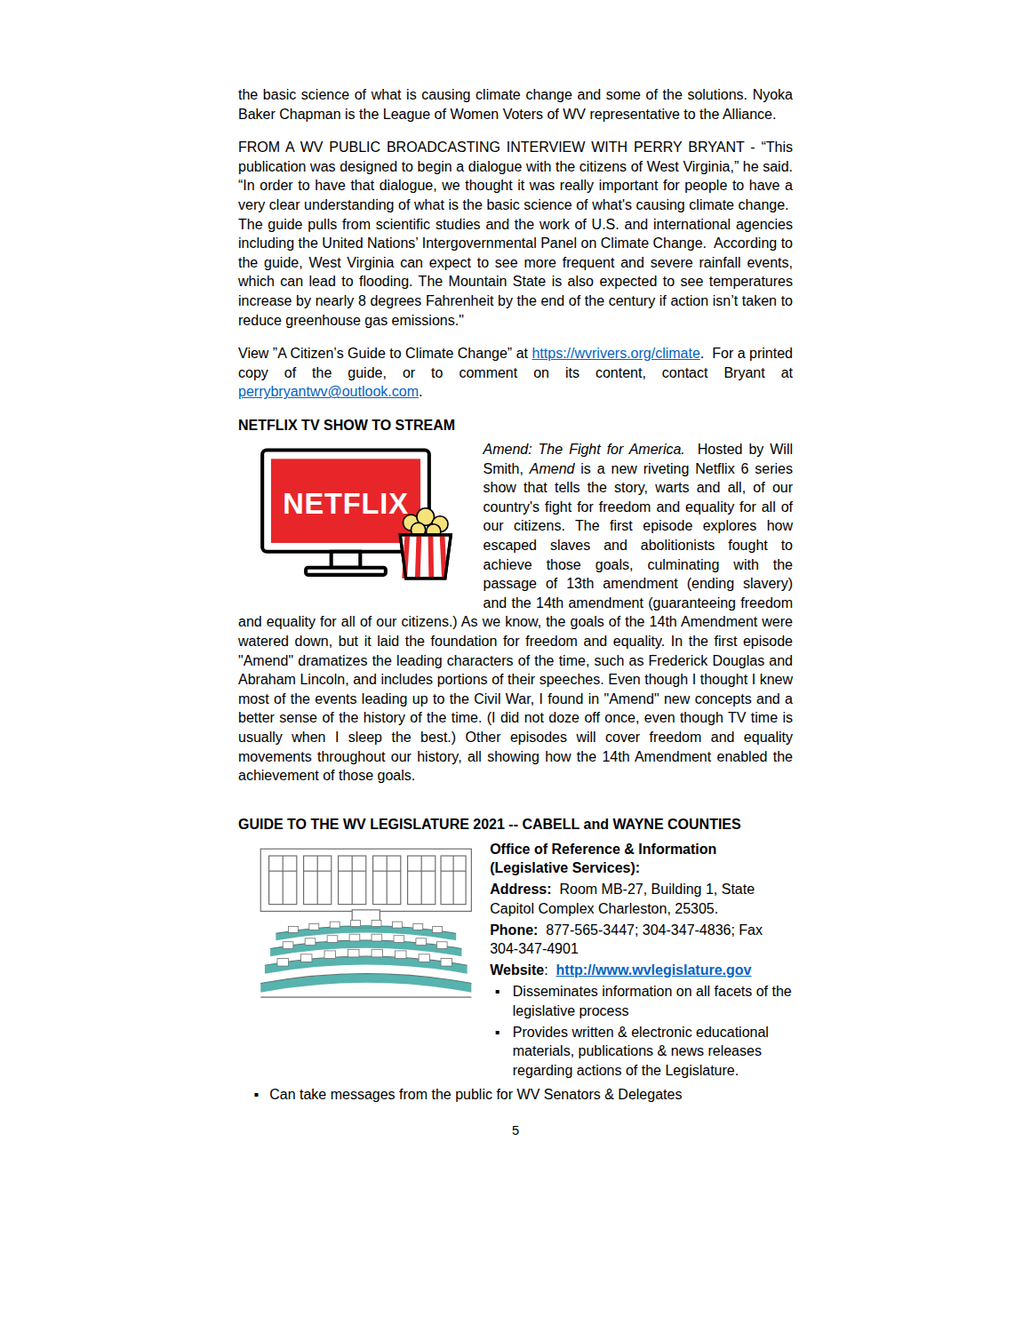the basic science of what is causing climate change and some of the solutions. Nyoka Baker Chapman is the League of Women Voters of WV representative to the Alliance.
FROM A WV PUBLIC BROADCASTING INTERVIEW WITH PERRY BRYANT - “This publication was designed to begin a dialogue with the citizens of West Virginia,” he said. “In order to have that dialogue, we thought it was really important for people to have a very clear understanding of what is the basic science of what's causing climate change. The guide pulls from scientific studies and the work of U.S. and international agencies including the United Nations’ Intergovernmental Panel on Climate Change. According to the guide, West Virginia can expect to see more frequent and severe rainfall events, which can lead to flooding. The Mountain State is also expected to see temperatures increase by nearly 8 degrees Fahrenheit by the end of the century if action isn’t taken to reduce greenhouse gas emissions."
View ”A Citizen’s Guide to Climate Change” at https://wvrivers.org/climate. For a printed copy of the guide, or to comment on its content, contact Bryant at perrybryantwv@outlook.com.
NETFLIX TV SHOW TO STREAM
NETFLIX
Amend: The Fight for America. Hosted by Will Smith, Amend is a new riveting Netflix 6 series show that tells the story, warts and all, of our country's fight for freedom and equality for all of our citizens. The first episode explores how escaped slaves and abolitionists fought to achieve those goals, culminating with the passage of 13th amendment (ending slavery) and the 14th amendment (guaranteeing freedom and equality for all of our citizens.) As we know, the goals of the 14th Amendment were watered down, but it laid the foundation for freedom and equality. In the first episode "Amend" dramatizes the leading characters of the time, such as Frederick Douglas and Abraham Lincoln, and includes portions of their speeches. Even though I thought I knew most of the events leading up to the Civil War, I found in "Amend" new concepts and a better sense of the history of the time. (I did not doze off once, even though TV time is usually when I sleep the best.) Other episodes will cover freedom and equality movements throughout our history, all showing how the 14th Amendment enabled the achievement of those goals.
GUIDE TO THE WV LEGISLATURE 2021 -- CABELL and WAYNE COUNTIES
Office of Reference & Information (Legislative Services):
Address: Room MB-27, Building 1, State Capitol Complex Charleston, 25305.
Phone: 877-565-3447; 304-347-4836; Fax 304-347-4901
Website: http://www.wvlegislature.gov
Disseminates information on all facets of the legislative process
Provides written & electronic educational materials, publications & news releases regarding actions of the Legislature.
Can take messages from the public for WV Senators & Delegates
5